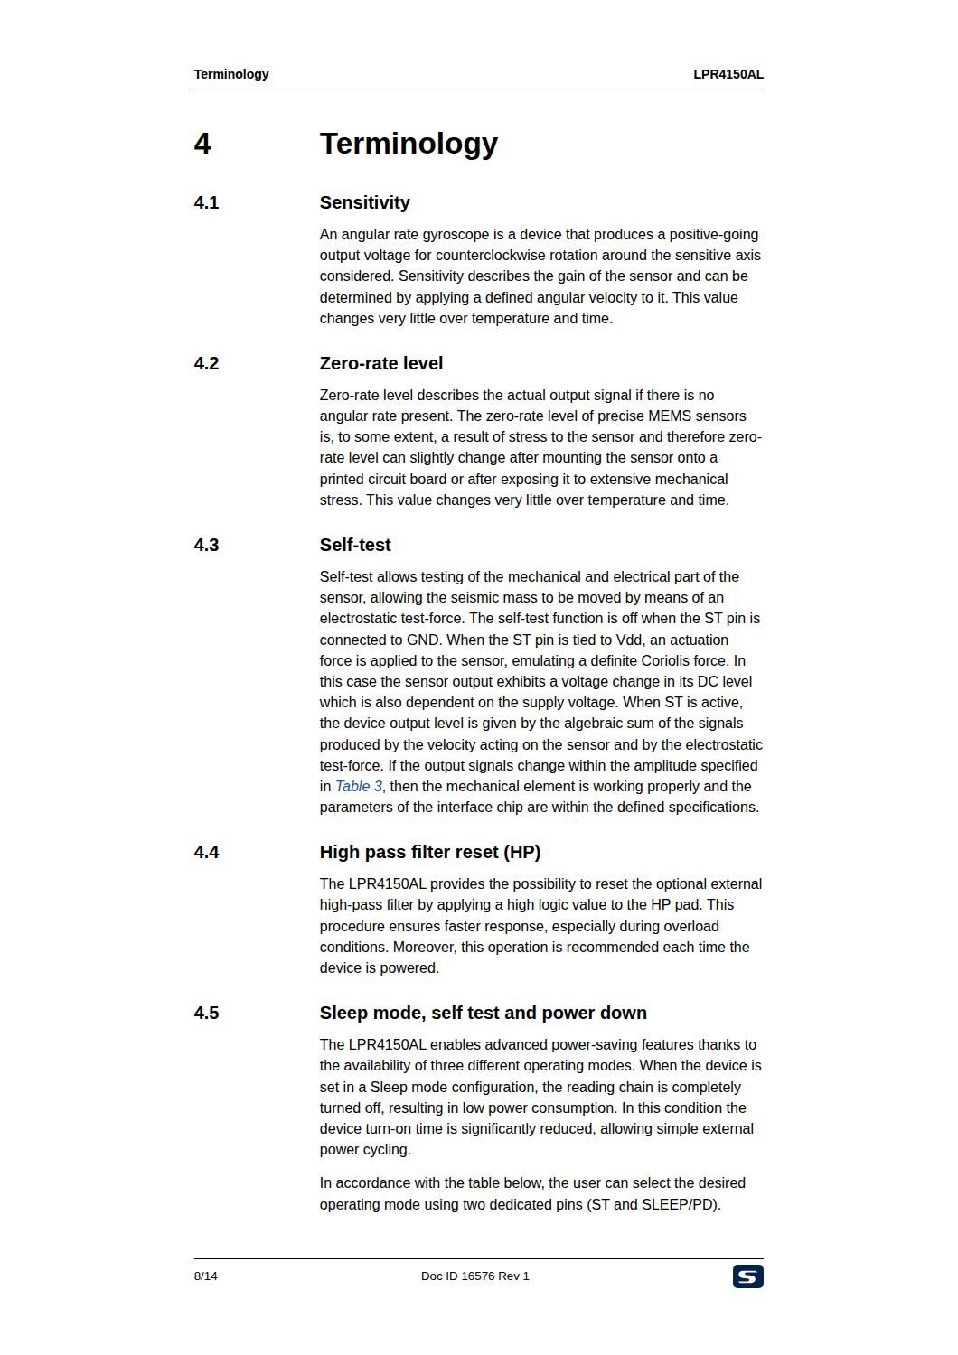Terminology LPR4150AL
4 Terminology
4.1 Sensitivity
An angular rate gyroscope is a device that produces a positive-going output voltage for counterclockwise rotation around the sensitive axis considered. Sensitivity describes the gain of the sensor and can be determined by applying a defined angular velocity to it. This value changes very little over temperature and time.
4.2 Zero-rate level
Zero-rate level describes the actual output signal if there is no angular rate present. The zero-rate level of precise MEMS sensors is, to some extent, a result of stress to the sensor and therefore zero-rate level can slightly change after mounting the sensor onto a printed circuit board or after exposing it to extensive mechanical stress. This value changes very little over temperature and time.
4.3 Self-test
Self-test allows testing of the mechanical and electrical part of the sensor, allowing the seismic mass to be moved by means of an electrostatic test-force. The self-test function is off when the ST pin is connected to GND. When the ST pin is tied to Vdd, an actuation force is applied to the sensor, emulating a definite Coriolis force. In this case the sensor output exhibits a voltage change in its DC level which is also dependent on the supply voltage. When ST is active, the device output level is given by the algebraic sum of the signals produced by the velocity acting on the sensor and by the electrostatic test-force. If the output signals change within the amplitude specified in Table 3, then the mechanical element is working properly and the parameters of the interface chip are within the defined specifications.
4.4 High pass filter reset (HP)
The LPR4150AL provides the possibility to reset the optional external high-pass filter by applying a high logic value to the HP pad. This procedure ensures faster response, especially during overload conditions. Moreover, this operation is recommended each time the device is powered.
4.5 Sleep mode, self test and power down
The LPR4150AL enables advanced power-saving features thanks to the availability of three different operating modes. When the device is set in a Sleep mode configuration, the reading chain is completely turned off, resulting in low power consumption. In this condition the device turn-on time is significantly reduced, allowing simple external power cycling.
In accordance with the table below, the user can select the desired operating mode using two dedicated pins (ST and SLEEP/PD).
8/14 Doc ID 16576 Rev 1